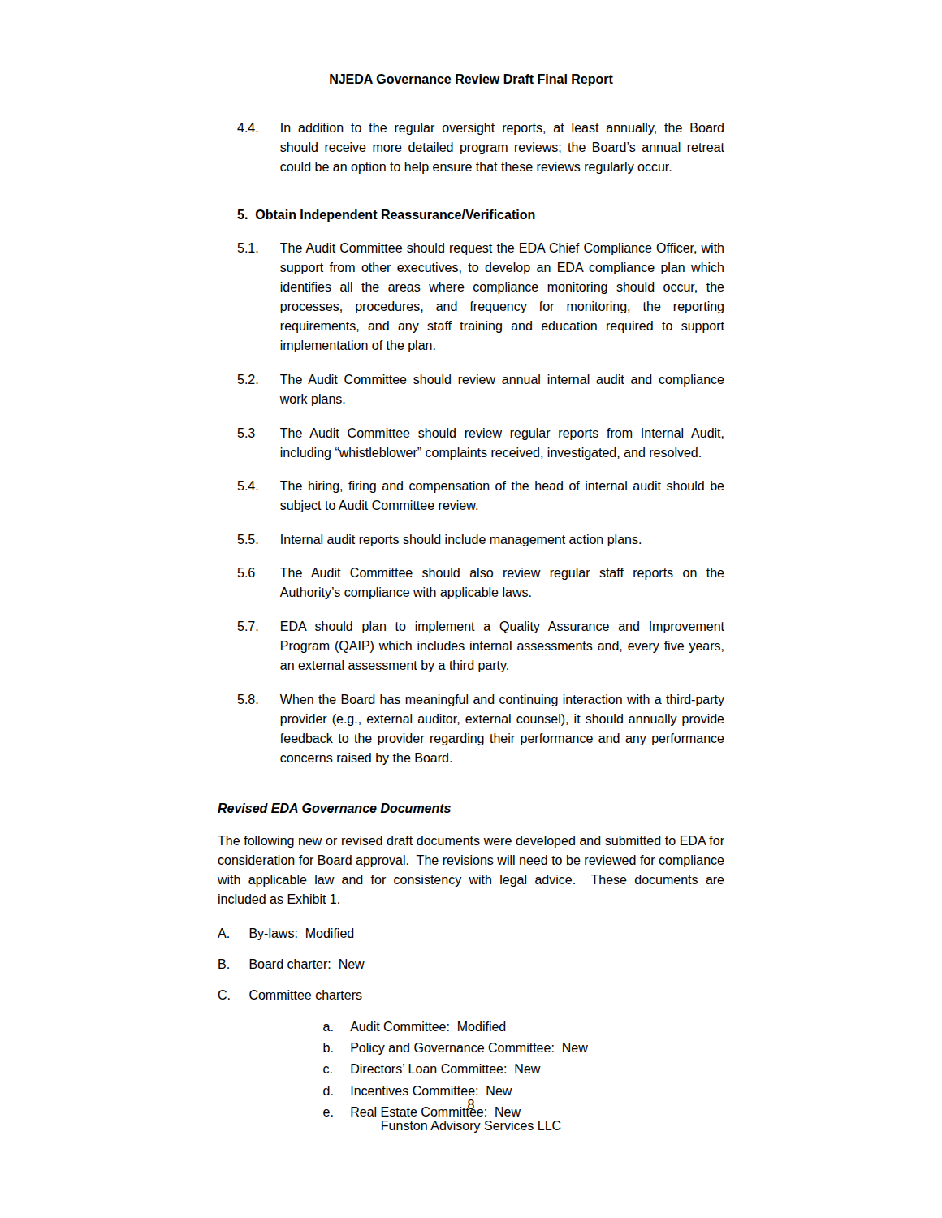NJEDA Governance Review Draft Final Report
4.4. In addition to the regular oversight reports, at least annually, the Board should receive more detailed program reviews; the Board’s annual retreat could be an option to help ensure that these reviews regularly occur.
5. Obtain Independent Reassurance/Verification
5.1. The Audit Committee should request the EDA Chief Compliance Officer, with support from other executives, to develop an EDA compliance plan which identifies all the areas where compliance monitoring should occur, the processes, procedures, and frequency for monitoring, the reporting requirements, and any staff training and education required to support implementation of the plan.
5.2. The Audit Committee should review annual internal audit and compliance work plans.
5.3 The Audit Committee should review regular reports from Internal Audit, including “whistleblower” complaints received, investigated, and resolved.
5.4. The hiring, firing and compensation of the head of internal audit should be subject to Audit Committee review.
5.5. Internal audit reports should include management action plans.
5.6 The Audit Committee should also review regular staff reports on the Authority’s compliance with applicable laws.
5.7. EDA should plan to implement a Quality Assurance and Improvement Program (QAIP) which includes internal assessments and, every five years, an external assessment by a third party.
5.8. When the Board has meaningful and continuing interaction with a third-party provider (e.g., external auditor, external counsel), it should annually provide feedback to the provider regarding their performance and any performance concerns raised by the Board.
Revised EDA Governance Documents
The following new or revised draft documents were developed and submitted to EDA for consideration for Board approval. The revisions will need to be reviewed for compliance with applicable law and for consistency with legal advice. These documents are included as Exhibit 1.
A. By-laws: Modified
B. Board charter: New
C. Committee charters
a. Audit Committee: Modified
b. Policy and Governance Committee: New
c. Directors’ Loan Committee: New
d. Incentives Committee: New
e. Real Estate Committee: New
8 Funston Advisory Services LLC